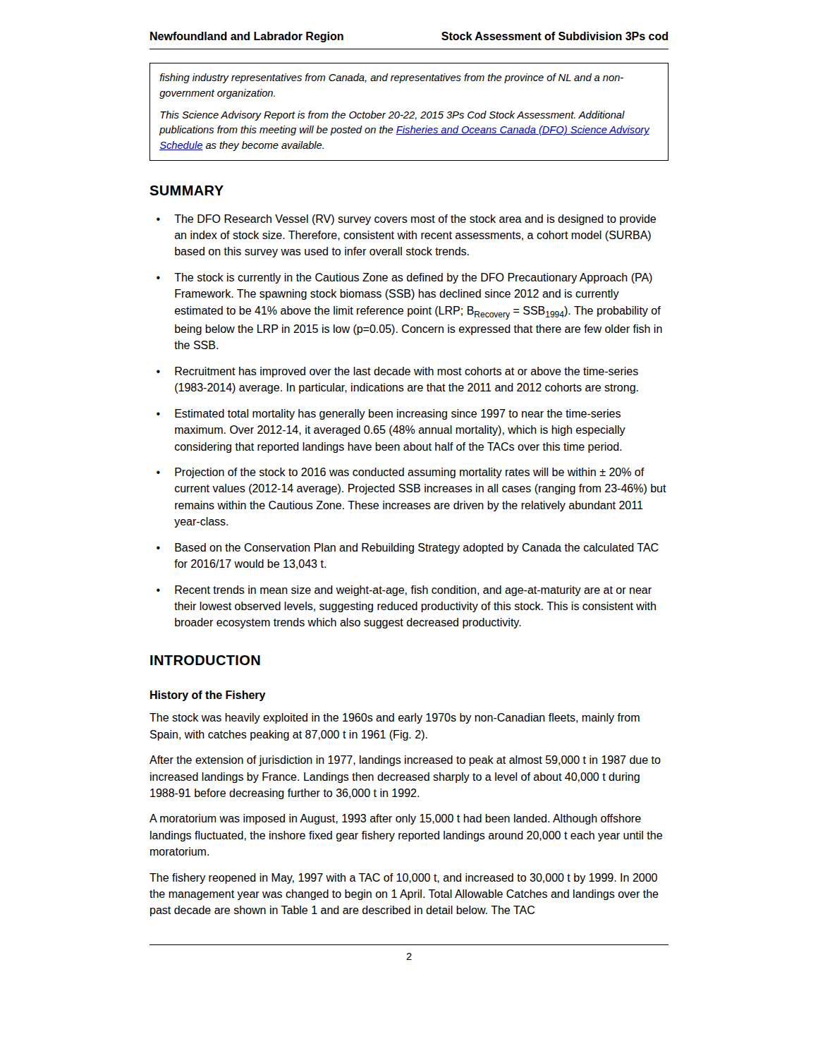Newfoundland and Labrador Region Stock Assessment of Subdivision 3Ps cod
fishing industry representatives from Canada, and representatives from the province of NL and a non-government organization.
This Science Advisory Report is from the October 20-22, 2015 3Ps Cod Stock Assessment. Additional publications from this meeting will be posted on the Fisheries and Oceans Canada (DFO) Science Advisory Schedule as they become available.
SUMMARY
The DFO Research Vessel (RV) survey covers most of the stock area and is designed to provide an index of stock size. Therefore, consistent with recent assessments, a cohort model (SURBA) based on this survey was used to infer overall stock trends.
The stock is currently in the Cautious Zone as defined by the DFO Precautionary Approach (PA) Framework. The spawning stock biomass (SSB) has declined since 2012 and is currently estimated to be 41% above the limit reference point (LRP; BRecovery = SSB1994). The probability of being below the LRP in 2015 is low (p=0.05). Concern is expressed that there are few older fish in the SSB.
Recruitment has improved over the last decade with most cohorts at or above the time-series (1983-2014) average. In particular, indications are that the 2011 and 2012 cohorts are strong.
Estimated total mortality has generally been increasing since 1997 to near the time-series maximum. Over 2012-14, it averaged 0.65 (48% annual mortality), which is high especially considering that reported landings have been about half of the TACs over this time period.
Projection of the stock to 2016 was conducted assuming mortality rates will be within ± 20% of current values (2012-14 average). Projected SSB increases in all cases (ranging from 23-46%) but remains within the Cautious Zone. These increases are driven by the relatively abundant 2011 year-class.
Based on the Conservation Plan and Rebuilding Strategy adopted by Canada the calculated TAC for 2016/17 would be 13,043 t.
Recent trends in mean size and weight-at-age, fish condition, and age-at-maturity are at or near their lowest observed levels, suggesting reduced productivity of this stock. This is consistent with broader ecosystem trends which also suggest decreased productivity.
INTRODUCTION
History of the Fishery
The stock was heavily exploited in the 1960s and early 1970s by non-Canadian fleets, mainly from Spain, with catches peaking at 87,000 t in 1961 (Fig. 2).
After the extension of jurisdiction in 1977, landings increased to peak at almost 59,000 t in 1987 due to increased landings by France. Landings then decreased sharply to a level of about 40,000 t during 1988-91 before decreasing further to 36,000 t in 1992.
A moratorium was imposed in August, 1993 after only 15,000 t had been landed. Although offshore landings fluctuated, the inshore fixed gear fishery reported landings around 20,000 t each year until the moratorium.
The fishery reopened in May, 1997 with a TAC of 10,000 t, and increased to 30,000 t by 1999. In 2000 the management year was changed to begin on 1 April. Total Allowable Catches and landings over the past decade are shown in Table 1 and are described in detail below. The TAC
2